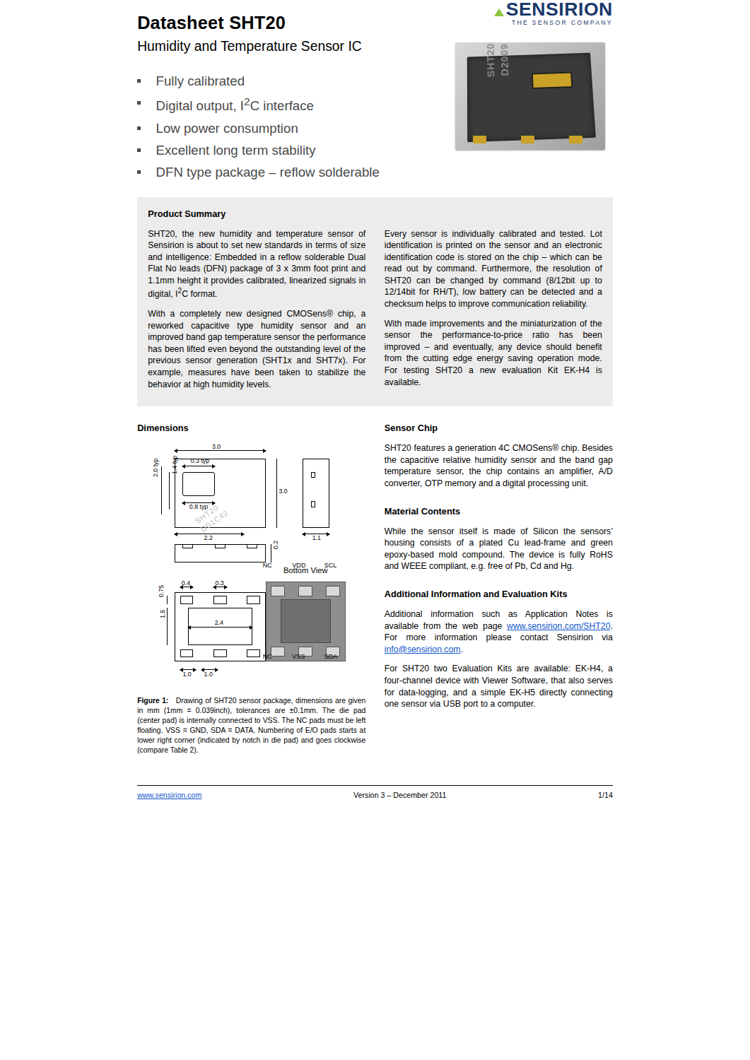SENSIRION
THE SENSOR COMPANY
Datasheet SHT20
Humidity and Temperature Sensor IC
Fully calibrated
Digital output, I2C interface
Low power consumption
Excellent long term stability
DFN type package – reflow solderable
SHT20
D2009
Product Summary
SHT20, the new humidity and temperature sensor of Sensirion is about to set new standards in terms of size and intelligence: Embedded in a reflow solderable Dual Flat No leads (DFN) package of 3 x 3mm foot print and 1.1mm height it provides calibrated, linearized signals in digital, I2C format.
With a completely new designed CMOSens® chip, a reworked capacitive type humidity sensor and an improved band gap temperature sensor the performance has been lifted even beyond the outstanding level of the previous sensor generation (SHT1x and SHT7x). For example, measures have been taken to stabilize the behavior at high humidity levels.
Every sensor is individually calibrated and tested. Lot identification is printed on the sensor and an electronic identification code is stored on the chip – which can be read out by command. Furthermore, the resolution of SHT20 can be changed by command (8/12bit up to 12/14bit for RH/T), low battery can be detected and a checksum helps to improve communication reliability.
With made improvements and the miniaturization of the sensor the performance-to-price ratio has been improved – and eventually, any device should benefit from the cutting edge energy saving operation mode. For testing SHT20 a new evaluation Kit EK-H4 is available.
Dimensions
SHT20
D01C42
3.0
0.3 typ
0.8 typ
2.2
2.0 typ
1.4 typ
3.0
1.1
0.2
0.4
0.3
0.75
1.5
2.4
0.4
1.0
1.0
Bottom View
NC
VDD
SCL
NC
VSS
SDA
Figure 1: Drawing of SHT20 sensor package, dimensions are given in mm (1mm = 0.039inch), tolerances are ±0.1mm. The die pad (center pad) is internally connected to VSS. The NC pads must be left floating. VSS = GND, SDA = DATA. Numbering of E/O pads starts at lower right corner (indicated by notch in die pad) and goes clockwise (compare Table 2).
Sensor Chip
SHT20 features a generation 4C CMOSens® chip. Besides the capacitive relative humidity sensor and the band gap temperature sensor, the chip contains an amplifier, A/D converter, OTP memory and a digital processing unit.
Material Contents
While the sensor itself is made of Silicon the sensors’ housing consists of a plated Cu lead-frame and green epoxy-based mold compound. The device is fully RoHS and WEEE compliant, e.g. free of Pb, Cd and Hg.
Additional Information and Evaluation Kits
Additional information such as Application Notes is available from the web page www.sensirion.com/SHT20. For more information please contact Sensirion via info@sensirion.com.
For SHT20 two Evaluation Kits are available: EK-H4, a four-channel device with Viewer Software, that also serves for data-logging, and a simple EK-H5 directly connecting one sensor via USB port to a computer.
www.sensirion.com
Version 3 – December 2011
1/14